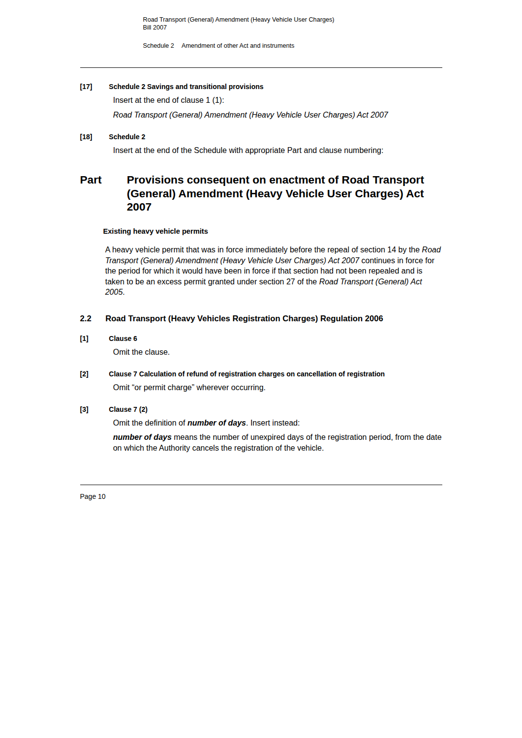Road Transport (General) Amendment (Heavy Vehicle User Charges)
Bill 2007
Schedule 2 Amendment of other Act and instruments
[17] Schedule 2 Savings and transitional provisions
Insert at the end of clause 1 (1):
Road Transport (General) Amendment (Heavy Vehicle User Charges) Act 2007
[18] Schedule 2
Insert at the end of the Schedule with appropriate Part and clause numbering:
Part Provisions consequent on enactment of Road Transport (General) Amendment (Heavy Vehicle User Charges) Act 2007
Existing heavy vehicle permits
A heavy vehicle permit that was in force immediately before the repeal of section 14 by the Road Transport (General) Amendment (Heavy Vehicle User Charges) Act 2007 continues in force for the period for which it would have been in force if that section had not been repealed and is taken to be an excess permit granted under section 27 of the Road Transport (General) Act 2005.
2.2 Road Transport (Heavy Vehicles Registration Charges) Regulation 2006
[1] Clause 6
Omit the clause.
[2] Clause 7 Calculation of refund of registration charges on cancellation of registration
Omit “or permit charge” wherever occurring.
[3] Clause 7 (2)
Omit the definition of number of days. Insert instead:
number of days means the number of unexpired days of the registration period, from the date on which the Authority cancels the registration of the vehicle.
Page 10